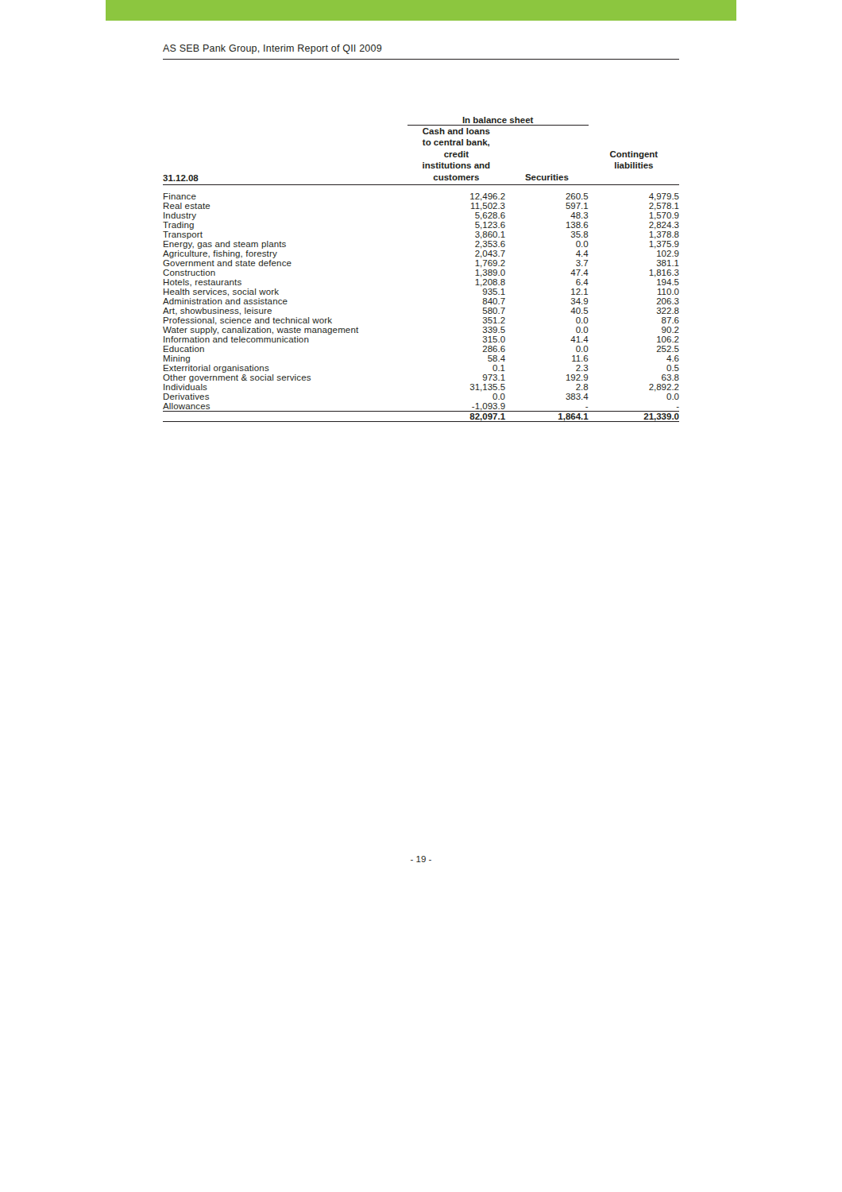AS SEB Pank Group, Interim Report of QII 2009
| | In balance sheet | |
| | Cash and loans to central bank, credit institutions and | | Contingent liabilities |
| 31.12.08 | customers | Securities | |
| Finance | 12,496.2 | 260.5 | 4,979.5 |
| Real estate | 11,502.3 | 597.1 | 2,578.1 |
| Industry | 5,628.6 | 48.3 | 1,570.9 |
| Trading | 5,123.6 | 138.6 | 2,824.3 |
| Transport | 3,860.1 | 35.8 | 1,378.8 |
| Energy, gas and steam plants | 2,353.6 | 0.0 | 1,375.9 |
| Agriculture, fishing, forestry | 2,043.7 | 4.4 | 102.9 |
| Government and state defence | 1,769.2 | 3.7 | 381.1 |
| Construction | 1,389.0 | 47.4 | 1,816.3 |
| Hotels, restaurants | 1,208.8 | 6.4 | 194.5 |
| Health services, social work | 935.1 | 12.1 | 110.0 |
| Administration and assistance | 840.7 | 34.9 | 206.3 |
| Art, showbusiness, leisure | 580.7 | 40.5 | 322.8 |
| Professional, science and technical work | 351.2 | 0.0 | 87.6 |
| Water supply, canalization, waste management | 339.5 | 0.0 | 90.2 |
| Information and telecommunication | 315.0 | 41.4 | 106.2 |
| Education | 286.6 | 0.0 | 252.5 |
| Mining | 58.4 | 11.6 | 4.6 |
| Exterritorial organisations | 0.1 | 2.3 | 0.5 |
| Other government & social services | 973.1 | 192.9 | 63.8 |
| Individuals | 31,135.5 | 2.8 | 2,892.2 |
| Derivatives | 0.0 | 383.4 | 0.0 |
| Allowances | -1,093.9 | - | - |
| | 82,097.1 | 1,864.1 | 21,339.0 |
- 19 -